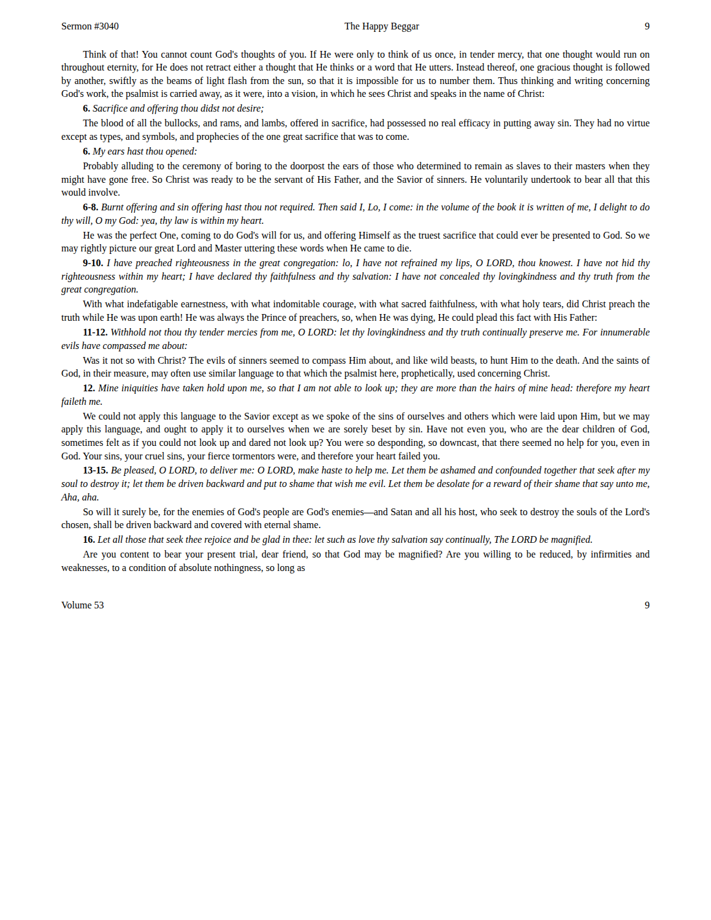Sermon #3040
The Happy Beggar
9
Think of that! You cannot count God's thoughts of you. If He were only to think of us once, in tender mercy, that one thought would run on throughout eternity, for He does not retract either a thought that He thinks or a word that He utters. Instead thereof, one gracious thought is followed by another, swiftly as the beams of light flash from the sun, so that it is impossible for us to number them. Thus thinking and writing concerning God's work, the psalmist is carried away, as it were, into a vision, in which he sees Christ and speaks in the name of Christ:
6. Sacrifice and offering thou didst not desire;
The blood of all the bullocks, and rams, and lambs, offered in sacrifice, had possessed no real efficacy in putting away sin. They had no virtue except as types, and symbols, and prophecies of the one great sacrifice that was to come.
6. My ears hast thou opened:
Probably alluding to the ceremony of boring to the doorpost the ears of those who determined to remain as slaves to their masters when they might have gone free. So Christ was ready to be the servant of His Father, and the Savior of sinners. He voluntarily undertook to bear all that this would involve.
6-8. Burnt offering and sin offering hast thou not required. Then said I, Lo, I come: in the volume of the book it is written of me, I delight to do thy will, O my God: yea, thy law is within my heart.
He was the perfect One, coming to do God's will for us, and offering Himself as the truest sacrifice that could ever be presented to God. So we may rightly picture our great Lord and Master uttering these words when He came to die.
9-10. I have preached righteousness in the great congregation: lo, I have not refrained my lips, O LORD, thou knowest. I have not hid thy righteousness within my heart; I have declared thy faithfulness and thy salvation: I have not concealed thy lovingkindness and thy truth from the great congregation.
With what indefatigable earnestness, with what indomitable courage, with what sacred faithfulness, with what holy tears, did Christ preach the truth while He was upon earth! He was always the Prince of preachers, so, when He was dying, He could plead this fact with His Father:
11-12. Withhold not thou thy tender mercies from me, O LORD: let thy lovingkindness and thy truth continually preserve me. For innumerable evils have compassed me about:
Was it not so with Christ? The evils of sinners seemed to compass Him about, and like wild beasts, to hunt Him to the death. And the saints of God, in their measure, may often use similar language to that which the psalmist here, prophetically, used concerning Christ.
12. Mine iniquities have taken hold upon me, so that I am not able to look up; they are more than the hairs of mine head: therefore my heart faileth me.
We could not apply this language to the Savior except as we spoke of the sins of ourselves and others which were laid upon Him, but we may apply this language, and ought to apply it to ourselves when we are sorely beset by sin. Have not even you, who are the dear children of God, sometimes felt as if you could not look up and dared not look up? You were so desponding, so downcast, that there seemed no help for you, even in God. Your sins, your cruel sins, your fierce tormentors were, and therefore your heart failed you.
13-15. Be pleased, O LORD, to deliver me: O LORD, make haste to help me. Let them be ashamed and confounded together that seek after my soul to destroy it; let them be driven backward and put to shame that wish me evil. Let them be desolate for a reward of their shame that say unto me, Aha, aha.
So will it surely be, for the enemies of God's people are God's enemies—and Satan and all his host, who seek to destroy the souls of the Lord's chosen, shall be driven backward and covered with eternal shame.
16. Let all those that seek thee rejoice and be glad in thee: let such as love thy salvation say continually, The LORD be magnified.
Are you content to bear your present trial, dear friend, so that God may be magnified? Are you willing to be reduced, by infirmities and weaknesses, to a condition of absolute nothingness, so long as
Volume 53
9